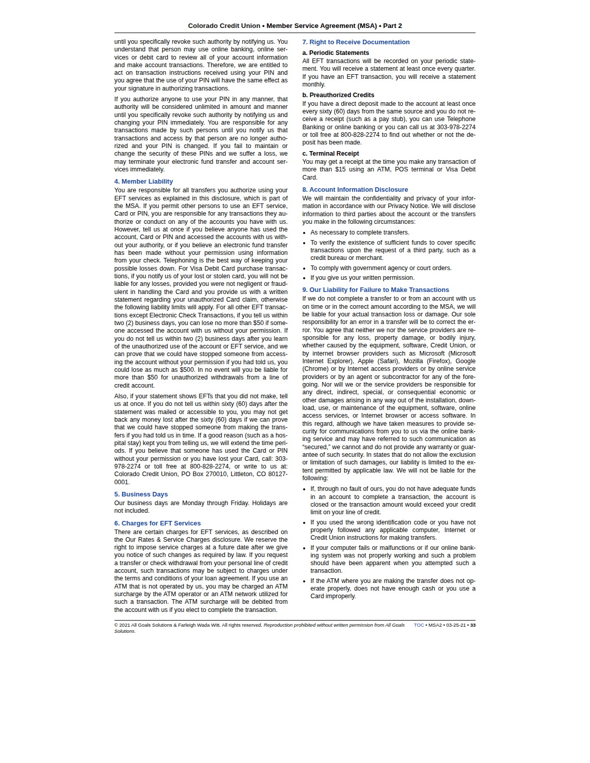Colorado Credit Union • Member Service Agreement (MSA) • Part 2
until you specifically revoke such authority by notifying us. You understand that person may use online banking, online services or debit card to review all of your account information and make account transactions. Therefore, we are entitled to act on transaction instructions received using your PIN and you agree that the use of your PIN will have the same effect as your signature in authorizing transactions.
If you authorize anyone to use your PIN in any manner, that authority will be considered unlimited in amount and manner until you specifically revoke such authority by notifying us and changing your PIN immediately. You are responsible for any transactions made by such persons until you notify us that transactions and access by that person are no longer authorized and your PIN is changed. If you fail to maintain or change the security of these PINs and we suffer a loss, we may terminate your electronic fund transfer and account services immediately.
4. Member Liability
You are responsible for all transfers you authorize using your EFT services as explained in this disclosure, which is part of the MSA. If you permit other persons to use an EFT service, Card or PIN, you are responsible for any transactions they authorize or conduct on any of the accounts you have with us. However, tell us at once if you believe anyone has used the account, Card or PIN and accessed the accounts with us without your authority, or if you believe an electronic fund transfer has been made without your permission using information from your check. Telephoning is the best way of keeping your possible losses down. For Visa Debit Card purchase transactions, if you notify us of your lost or stolen card, you will not be liable for any losses, provided you were not negligent or fraudulent in handling the Card and you provide us with a written statement regarding your unauthorized Card claim, otherwise the following liability limits will apply. For all other EFT transactions except Electronic Check Transactions, if you tell us within two (2) business days, you can lose no more than $50 if someone accessed the account with us without your permission. If you do not tell us within two (2) business days after you learn of the unauthorized use of the account or EFT service, and we can prove that we could have stopped someone from accessing the account without your permission if you had told us, you could lose as much as $500. In no event will you be liable for more than $50 for unauthorized withdrawals from a line of credit account.
Also, if your statement shows EFTs that you did not make, tell us at once. If you do not tell us within sixty (60) days after the statement was mailed or accessible to you, you may not get back any money lost after the sixty (60) days if we can prove that we could have stopped someone from making the transfers if you had told us in time. If a good reason (such as a hospital stay) kept you from telling us, we will extend the time periods. If you believe that someone has used the Card or PIN without your permission or you have lost your Card, call: 303-978-2274 or toll free at 800-828-2274, or write to us at: Colorado Credit Union, PO Box 270010, Littleton, CO 80127-0001.
5. Business Days
Our business days are Monday through Friday. Holidays are not included.
6. Charges for EFT Services
There are certain charges for EFT services, as described on the Our Rates & Service Charges disclosure. We reserve the right to impose service charges at a future date after we give you notice of such changes as required by law. If you request a transfer or check withdrawal from your personal line of credit account, such transactions may be subject to charges under the terms and conditions of your loan agreement. If you use an ATM that is not operated by us, you may be charged an ATM surcharge by the ATM operator or an ATM network utilized for such a transaction. The ATM surcharge will be debited from the account with us if you elect to complete the transaction.
7. Right to Receive Documentation
a. Periodic Statements
All EFT transactions will be recorded on your periodic statement. You will receive a statement at least once every quarter. If you have an EFT transaction, you will receive a statement monthly.
b. Preauthorized Credits
If you have a direct deposit made to the account at least once every sixty (60) days from the same source and you do not receive a receipt (such as a pay stub), you can use Telephone Banking or online banking or you can call us at 303-978-2274 or toll free at 800-828-2274 to find out whether or not the deposit has been made.
c. Terminal Receipt
You may get a receipt at the time you make any transaction of more than $15 using an ATM, POS terminal or Visa Debit Card.
8. Account Information Disclosure
We will maintain the confidentiality and privacy of your information in accordance with our Privacy Notice. We will disclose information to third parties about the account or the transfers you make in the following circumstances:
As necessary to complete transfers.
To verify the existence of sufficient funds to cover specific transactions upon the request of a third party, such as a credit bureau or merchant.
To comply with government agency or court orders.
If you give us your written permission.
9. Our Liability for Failure to Make Transactions
If we do not complete a transfer to or from an account with us on time or in the correct amount according to the MSA, we will be liable for your actual transaction loss or damage. Our sole responsibility for an error in a transfer will be to correct the error. You agree that neither we nor the service providers are responsible for any loss, property damage, or bodily injury, whether caused by the equipment, software, Credit Union, or by internet browser providers such as Microsoft (Microsoft Internet Explorer), Apple (Safari), Mozilla (Firefox), Google (Chrome) or by Internet access providers or by online service providers or by an agent or subcontractor for any of the foregoing. Nor will we or the service providers be responsible for any direct, indirect, special, or consequential economic or other damages arising in any way out of the installation, download, use, or maintenance of the equipment, software, online access services, or Internet browser or access software. In this regard, although we have taken measures to provide security for communications from you to us via the online banking service and may have referred to such communication as “secured,” we cannot and do not provide any warranty or guarantee of such security. In states that do not allow the exclusion or limitation of such damages, our liability is limited to the extent permitted by applicable law. We will not be liable for the following:
If, through no fault of ours, you do not have adequate funds in an account to complete a transaction, the account is closed or the transaction amount would exceed your credit limit on your line of credit.
If you used the wrong identification code or you have not properly followed any applicable computer, Internet or Credit Union instructions for making transfers.
If your computer fails or malfunctions or if our online banking system was not properly working and such a problem should have been apparent when you attempted such a transaction.
If the ATM where you are making the transfer does not operate properly, does not have enough cash or you use a Card improperly.
© 2021 All Goals Solutions & Farleigh Wada Witt. All rights reserved. Reproduction prohibited without written permission from All Goals Solutions.
TOC • MSA2 • 03-25-21 • 33